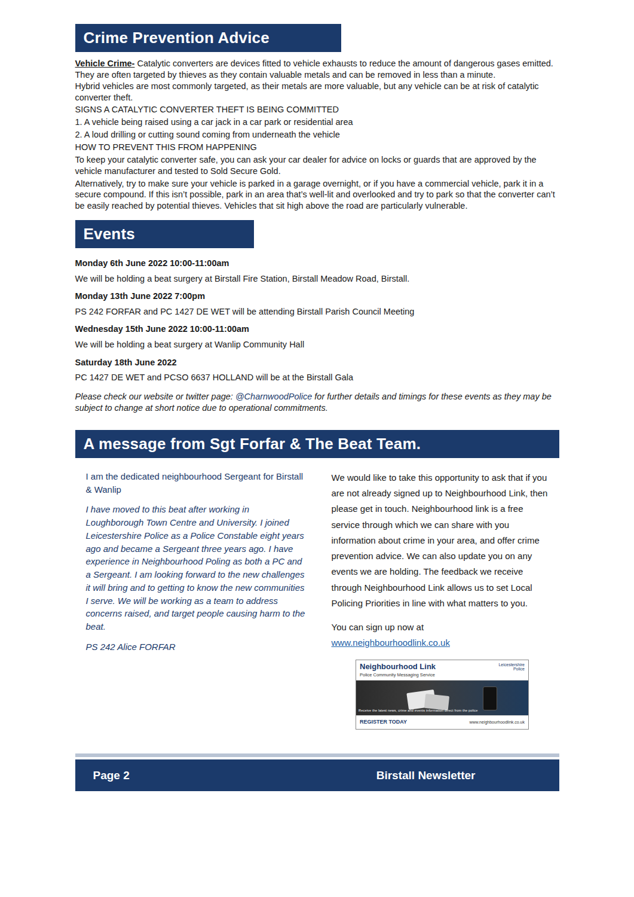Crime Prevention Advice
Vehicle Crime- Catalytic converters are devices fitted to vehicle exhausts to reduce the amount of dangerous gases emitted. They are often targeted by thieves as they contain valuable metals and can be removed in less than a minute.
Hybrid vehicles are most commonly targeted, as their metals are more valuable, but any vehicle can be at risk of catalytic converter theft.
SIGNS A CATALYTIC CONVERTER THEFT IS BEING COMMITTED
1. A vehicle being raised using a car jack in a car park or residential area
2. A loud drilling or cutting sound coming from underneath the vehicle
HOW TO PREVENT THIS FROM HAPPENING
To keep your catalytic converter safe, you can ask your car dealer for advice on locks or guards that are approved by the vehicle manufacturer and tested to Sold Secure Gold.
Alternatively, try to make sure your vehicle is parked in a garage overnight, or if you have a commercial vehicle, park it in a secure compound. If this isn’t possible, park in an area that’s well-lit and overlooked and try to park so that the converter can’t be easily reached by potential thieves. Vehicles that sit high above the road are particularly vulnerable.
Events
Monday 6th June 2022 10:00-11:00am
We will be holding a beat surgery at Birstall Fire Station, Birstall Meadow Road, Birstall.
Monday 13th June 2022 7:00pm
PS 242 FORFAR and PC 1427 DE WET will be attending Birstall Parish Council Meeting
Wednesday 15th June 2022 10:00-11:00am
We will be holding a beat surgery at Wanlip Community Hall
Saturday 18th June 2022
PC 1427 DE WET and PCSO 6637 HOLLAND will be at the Birstall Gala
Please check our website or twitter page: @CharnwoodPolice for further details and timings for these events as they may be subject to change at short notice due to operational commitments.
A message from Sgt Forfar & The Beat Team.
I am the dedicated neighbourhood Sergeant for Birstall & Wanlip
I have moved to this beat after working in Loughborough Town Centre and University. I joined Leicestershire Police as a Police Constable eight years ago and became a Sergeant three years ago. I have experience in Neighbourhood Poling as both a PC and a Sergeant. I am looking forward to the new challenges it will bring and to getting to know the new communities I serve. We will be working as a team to address concerns raised, and target people causing harm to the beat.
PS 242 Alice FORFAR
We would like to take this opportunity to ask that if you are not already signed up to Neighbourhood Link, then please get in touch. Neighbourhood link is a free service through which we can share with you information about crime in your area, and offer crime prevention advice. We can also update you on any events we are holding. The feedback we receive through Neighbourhood Link allows us to set Local Policing Priorities in line with what matters to you.
You can sign up now at
www.neighbourhoodlink.co.uk
Neighbourhood Link
Police Community Messaging Service
Leicestershire
Police
Receive the latest news, crime and events information direct from the police
REGISTER TODAY
www.neighbourhoodlink.co.uk
Page 2
Birstall Newsletter